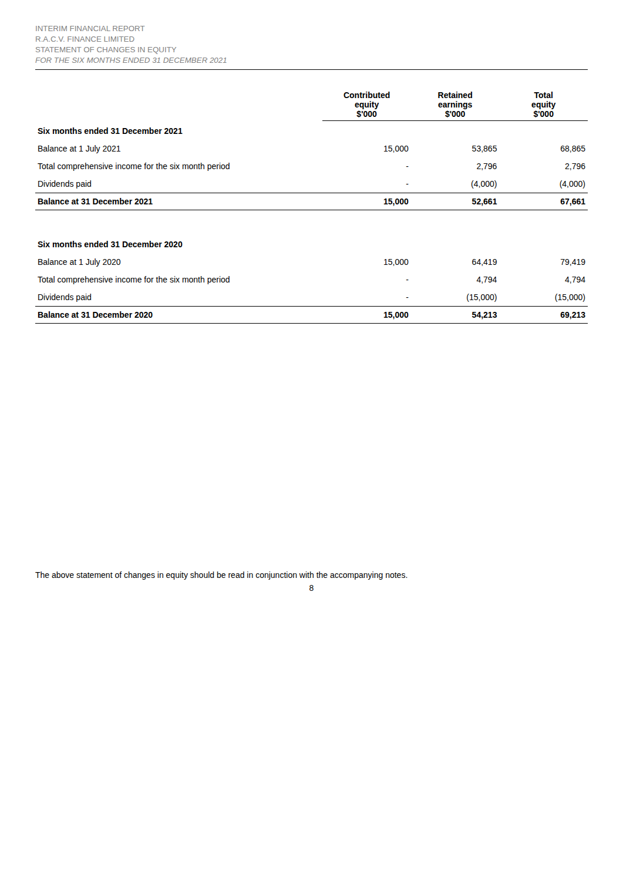INTERIM FINANCIAL REPORT
R.A.C.V. FINANCE LIMITED
STATEMENT OF CHANGES IN EQUITY
FOR THE SIX MONTHS ENDED 31 DECEMBER 2021
| | Contributed equity $'000 | Retained earnings $'000 | Total equity $'000 |
| --- | --- | --- | --- |
| Six months ended 31 December 2021 | | | |
| Balance at 1 July 2021 | 15,000 | 53,865 | 68,865 |
| Total comprehensive income for the six month period | - | 2,796 | 2,796 |
| Dividends paid | - | (4,000) | (4,000) |
| Balance at 31 December 2021 | 15,000 | 52,661 | 67,661 |
| Six months ended 31 December 2020 | | | |
| Balance at 1 July 2020 | 15,000 | 64,419 | 79,419 |
| Total comprehensive income for the six month period | - | 4,794 | 4,794 |
| Dividends paid | - | (15,000) | (15,000) |
| Balance at 31 December 2020 | 15,000 | 54,213 | 69,213 |
The above statement of changes in equity should be read in conjunction with the accompanying notes.
8